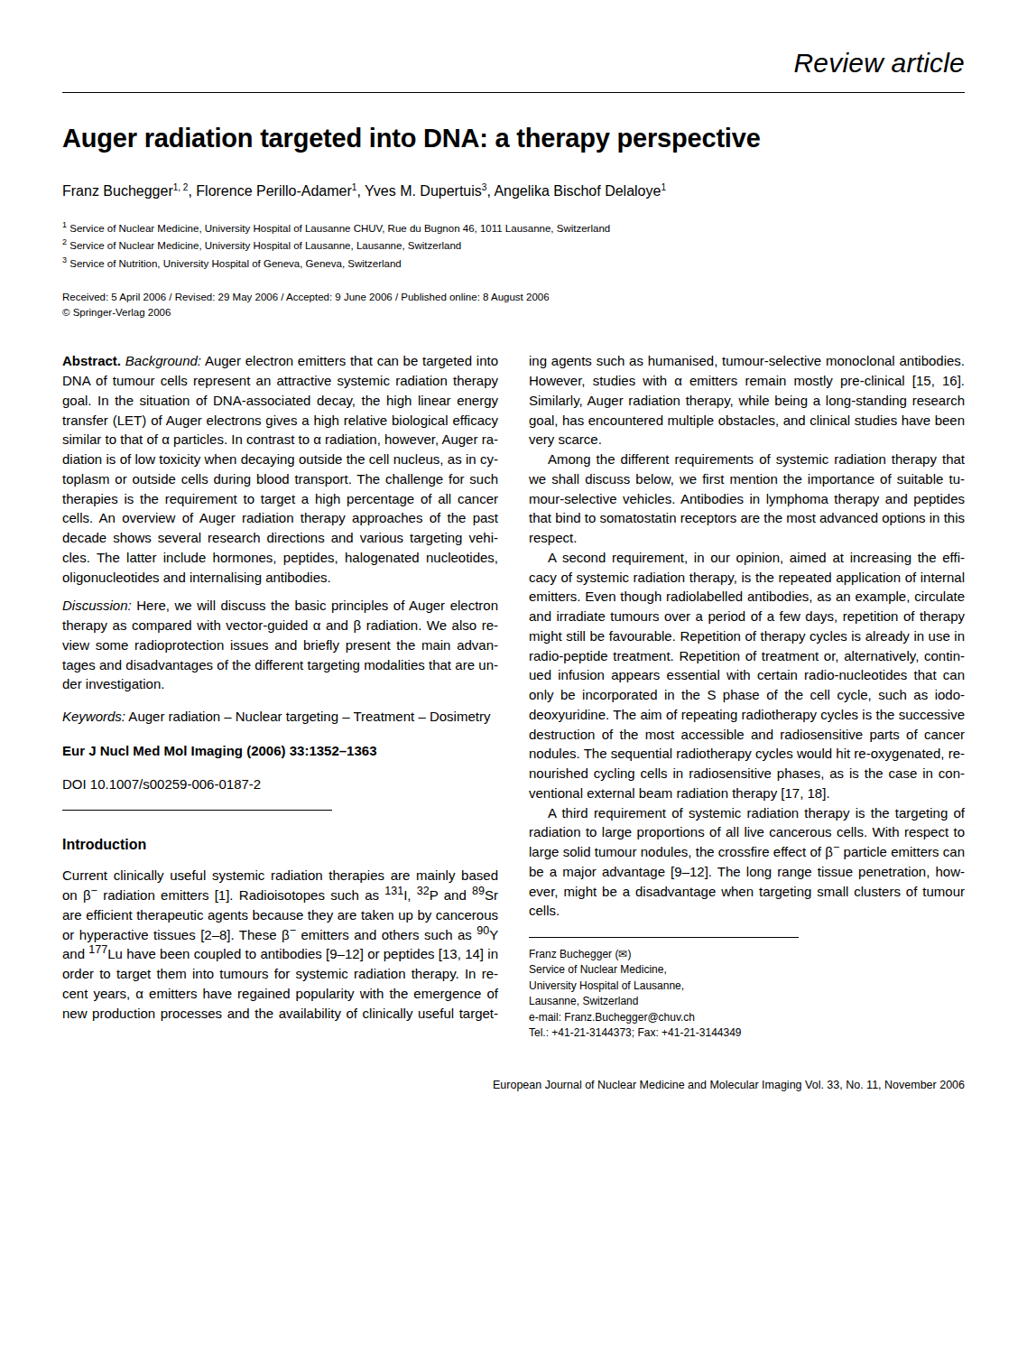Review article
Auger radiation targeted into DNA: a therapy perspective
Franz Buchegger1, 2, Florence Perillo-Adamer1, Yves M. Dupertuis3, Angelika Bischof Delaloye1
1 Service of Nuclear Medicine, University Hospital of Lausanne CHUV, Rue du Bugnon 46, 1011 Lausanne, Switzerland
2 Service of Nuclear Medicine, University Hospital of Lausanne, Lausanne, Switzerland
3 Service of Nutrition, University Hospital of Geneva, Geneva, Switzerland
Received: 5 April 2006 / Revised: 29 May 2006 / Accepted: 9 June 2006 / Published online: 8 August 2006
© Springer-Verlag 2006
Abstract. Background: Auger electron emitters that can be targeted into DNA of tumour cells represent an attractive systemic radiation therapy goal. In the situation of DNA-associated decay, the high linear energy transfer (LET) of Auger electrons gives a high relative biological efficacy similar to that of α particles. In contrast to α radiation, however, Auger radiation is of low toxicity when decaying outside the cell nucleus, as in cytoplasm or outside cells during blood transport. The challenge for such therapies is the requirement to target a high percentage of all cancer cells. An overview of Auger radiation therapy approaches of the past decade shows several research directions and various targeting vehicles. The latter include hormones, peptides, halogenated nucleotides, oligonucleotides and internalising antibodies.
Discussion: Here, we will discuss the basic principles of Auger electron therapy as compared with vector-guided α and β radiation. We also review some radioprotection issues and briefly present the main advantages and disadvantages of the different targeting modalities that are under investigation.
Keywords: Auger radiation – Nuclear targeting – Treatment – Dosimetry
Eur J Nucl Med Mol Imaging (2006) 33:1352–1363
DOI 10.1007/s00259-006-0187-2
Introduction
Current clinically useful systemic radiation therapies are mainly based on β− radiation emitters [1]. Radioisotopes such as 131I, 32P and 89Sr are efficient therapeutic agents because they are taken up by cancerous or hyperactive tissues [2–8]. These β− emitters and others such as 90Y and 177Lu have been coupled to antibodies [9–12] or peptides [13, 14] in order to target them into tumours for systemic radiation therapy. In recent years, α emitters have regained popularity with the emergence of new production processes and the availability of clinically useful targeting agents such as humanised, tumour-selective monoclonal antibodies. However, studies with α emitters remain mostly pre-clinical [15, 16]. Similarly, Auger radiation therapy, while being a long-standing research goal, has encountered multiple obstacles, and clinical studies have been very scarce.
Among the different requirements of systemic radiation therapy that we shall discuss below, we first mention the importance of suitable tumour-selective vehicles. Antibodies in lymphoma therapy and peptides that bind to somatostatin receptors are the most advanced options in this respect.
A second requirement, in our opinion, aimed at increasing the efficacy of systemic radiation therapy, is the repeated application of internal emitters. Even though radiolabelled antibodies, as an example, circulate and irradiate tumours over a period of a few days, repetition of therapy might still be favourable. Repetition of therapy cycles is already in use in radio-peptide treatment. Repetition of treatment or, alternatively, continued infusion appears essential with certain radio-nucleotides that can only be incorporated in the S phase of the cell cycle, such as iododeoxyuridine. The aim of repeating radiotherapy cycles is the successive destruction of the most accessible and radiosensitive parts of cancer nodules. The sequential radiotherapy cycles would hit re-oxygenated, re-nourished cycling cells in radiosensitive phases, as is the case in conventional external beam radiation therapy [17, 18].
A third requirement of systemic radiation therapy is the targeting of radiation to large proportions of all live cancerous cells. With respect to large solid tumour nodules, the crossfire effect of β− particle emitters can be a major advantage [9–12]. The long range tissue penetration, however, might be a disadvantage when targeting small clusters of tumour cells.
Franz Buchegger (✉)
Service of Nuclear Medicine,
University Hospital of Lausanne,
Lausanne, Switzerland
e-mail: Franz.Buchegger@chuv.ch
Tel.: +41-21-3144373; Fax: +41-21-3144349
European Journal of Nuclear Medicine and Molecular Imaging Vol. 33, No. 11, November 2006